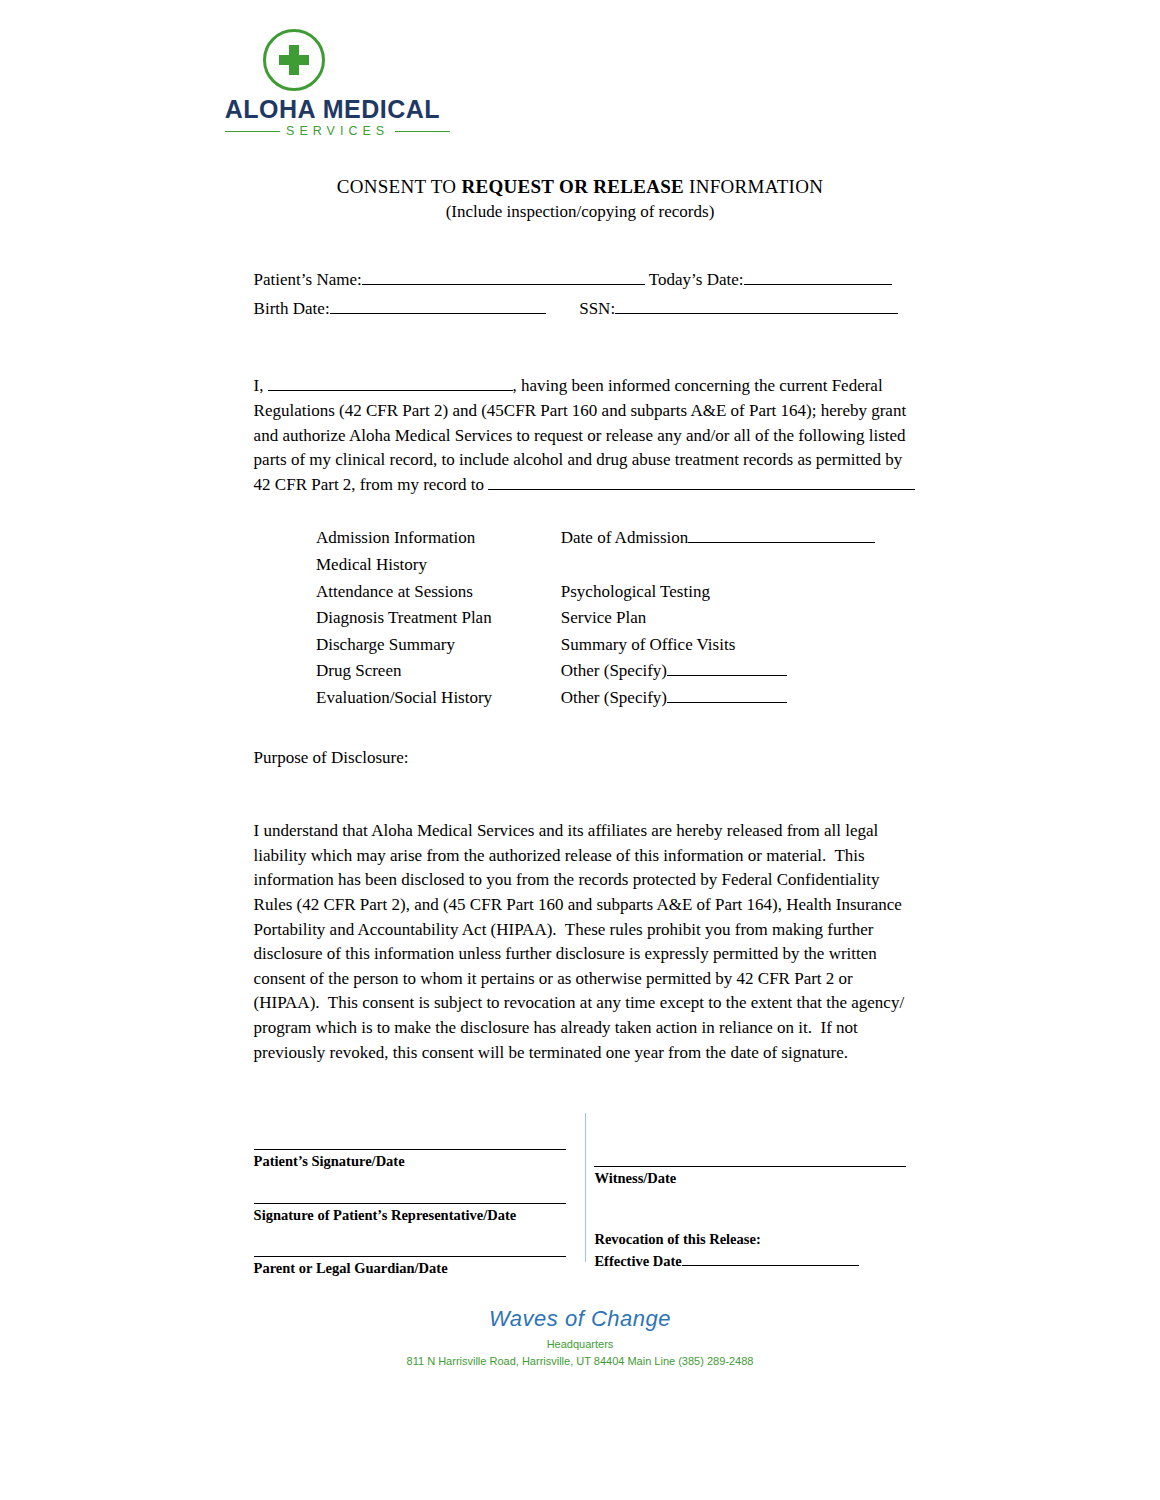ALOHA MEDICAL
SERVICES
CONSENT TO REQUEST OR RELEASE INFORMATION
(Include inspection/copying of records)
Patient’s Name: Today’s Date:
Birth Date: SSN:
I, , having been informed concerning the current Federal Regulations (42 CFR Part 2) and (45CFR Part 160 and subparts A&E of Part 164); hereby grant and authorize Aloha Medical Services to request or release any and/or all of the following listed parts of my clinical record, to include alcohol and drug abuse treatment records as permitted by 42 CFR Part 2, from my record to
| Admission Information | Date of Admission |
| Medical History | |
| Attendance at Sessions | Psychological Testing |
| Diagnosis Treatment Plan | Service Plan |
| Discharge Summary | Summary of Office Visits |
| Drug Screen | Other (Specify) |
| Evaluation/Social History | Other (Specify) |
Purpose of Disclosure:
I understand that Aloha Medical Services and its affiliates are hereby released from all legal liability which may arise from the authorized release of this information or material. This information has been disclosed to you from the records protected by Federal Confidentiality Rules (42 CFR Part 2), and (45 CFR Part 160 and subparts A&E of Part 164), Health Insurance Portability and Accountability Act (HIPAA). These rules prohibit you from making further disclosure of this information unless further disclosure is expressly permitted by the written consent of the person to whom it pertains or as otherwise permitted by 42 CFR Part 2 or (HIPAA). This consent is subject to revocation at any time except to the extent that the agency/ program which is to make the disclosure has already taken action in reliance on it. If not previously revoked, this consent will be terminated one year from the date of signature.
Patient’s Signature/Date
Signature of Patient’s Representative/Date
Parent or Legal Guardian/Date
Witness/Date
Revocation of this Release:
Effective Date
Waves of Change
Headquarters
811 N Harrisville Road, Harrisville, UT 84404 Main Line (385) 289-2488